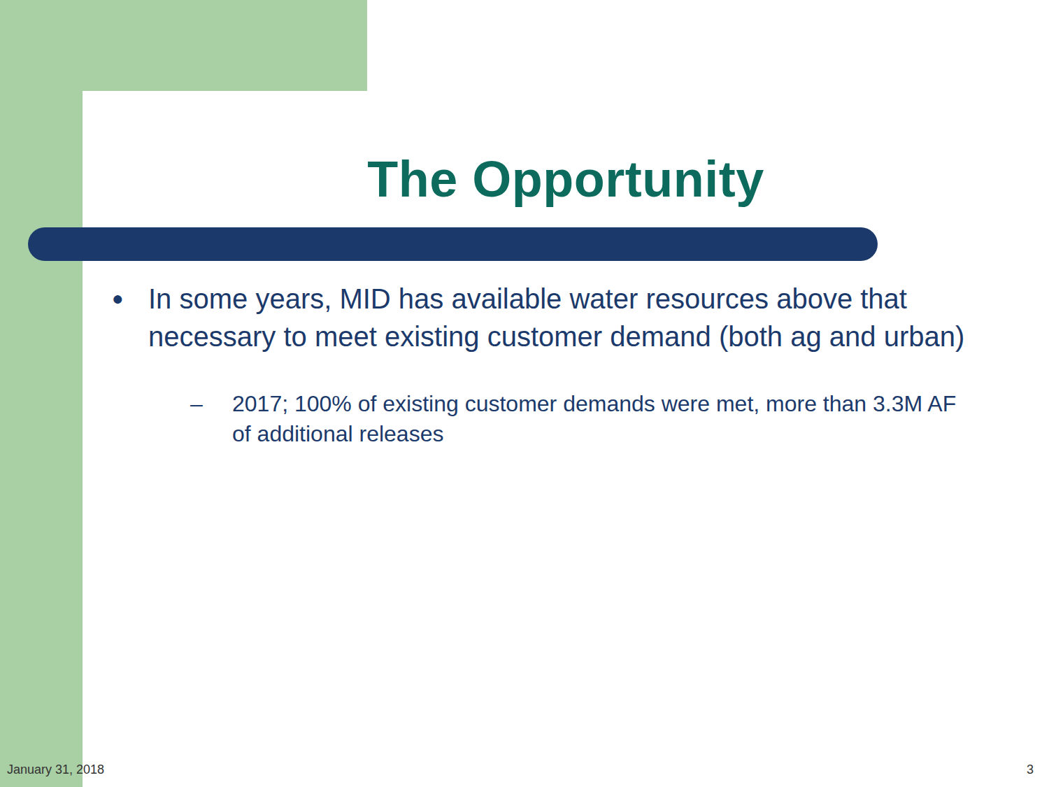The Opportunity
In some years, MID has available water resources above that necessary to meet existing customer demand (both ag and urban)
2017; 100% of existing customer demands were met, more than 3.3M AF of additional releases
January 31, 2018
3